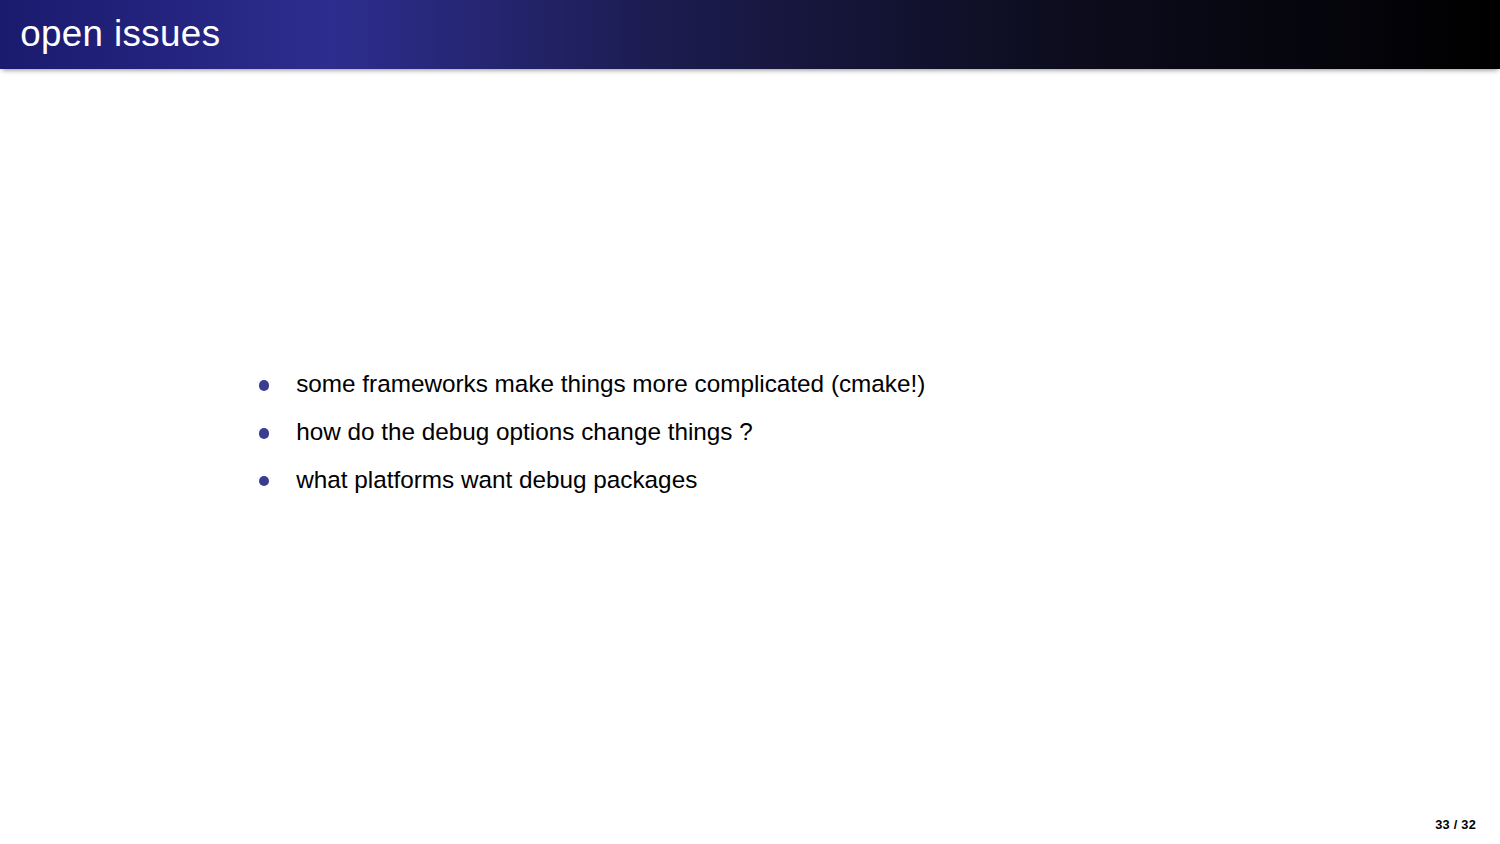open issues
some frameworks make things more complicated (cmake!)
how do the debug options change things ?
what platforms want debug packages
33 / 32